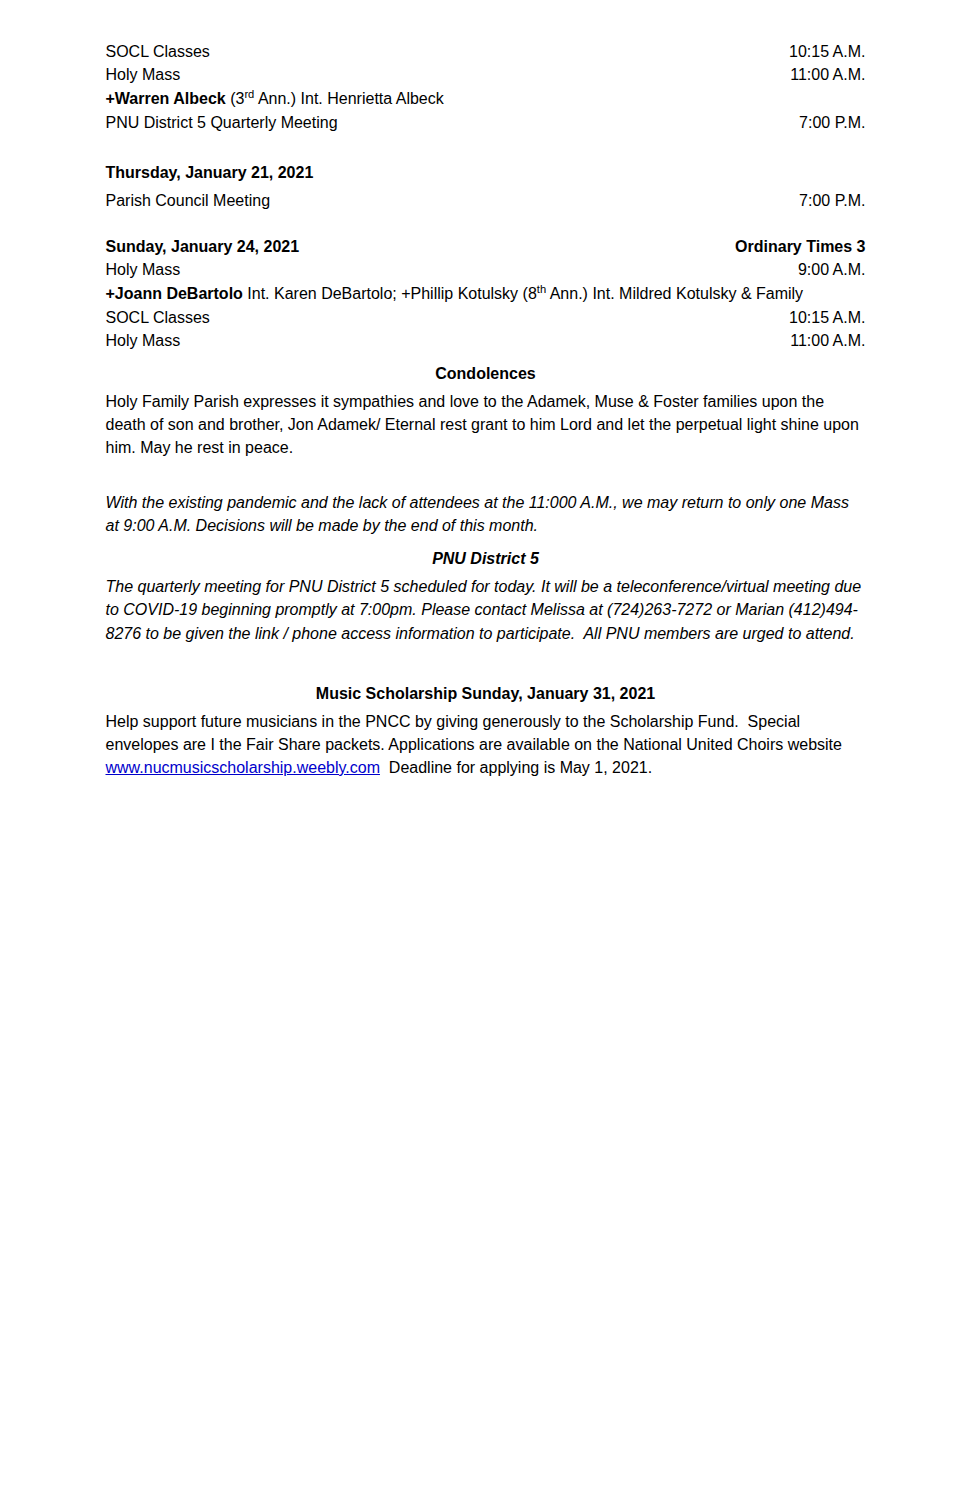SOCL Classes 10:15 A.M.
Holy Mass 11:00 A.M.
+Warren Albeck (3rd Ann.) Int. Henrietta Albeck
PNU District 5 Quarterly Meeting 7:00 P.M.
Thursday, January 21, 2021
Parish Council Meeting 7:00 P.M.
Sunday, January 24, 2021 Ordinary Times 3
Holy Mass 9:00 A.M.
+Joann DeBartolo Int. Karen DeBartolo; +Phillip Kotulsky (8th Ann.) Int. Mildred Kotulsky & Family
SOCL Classes 10:15 A.M.
Holy Mass 11:00 A.M.
Condolences
Holy Family Parish expresses it sympathies and love to the Adamek, Muse & Foster families upon the death of son and brother, Jon Adamek/ Eternal rest grant to him Lord and let the perpetual light shine upon him. May he rest in peace.
With the existing pandemic and the lack of attendees at the 11:000 A.M., we may return to only one Mass at 9:00 A.M. Decisions will be made by the end of this month.
PNU District 5
The quarterly meeting for PNU District 5 scheduled for today. It will be a teleconference/virtual meeting due to COVID-19 beginning promptly at 7:00pm. Please contact Melissa at (724)263-7272 or Marian (412)494-8276 to be given the link / phone access information to participate. All PNU members are urged to attend.
Music Scholarship Sunday, January 31, 2021
Help support future musicians in the PNCC by giving generously to the Scholarship Fund. Special envelopes are I the Fair Share packets. Applications are available on the National United Choirs website www.nucmusicscholarship.weebly.com Deadline for applying is May 1, 2021.